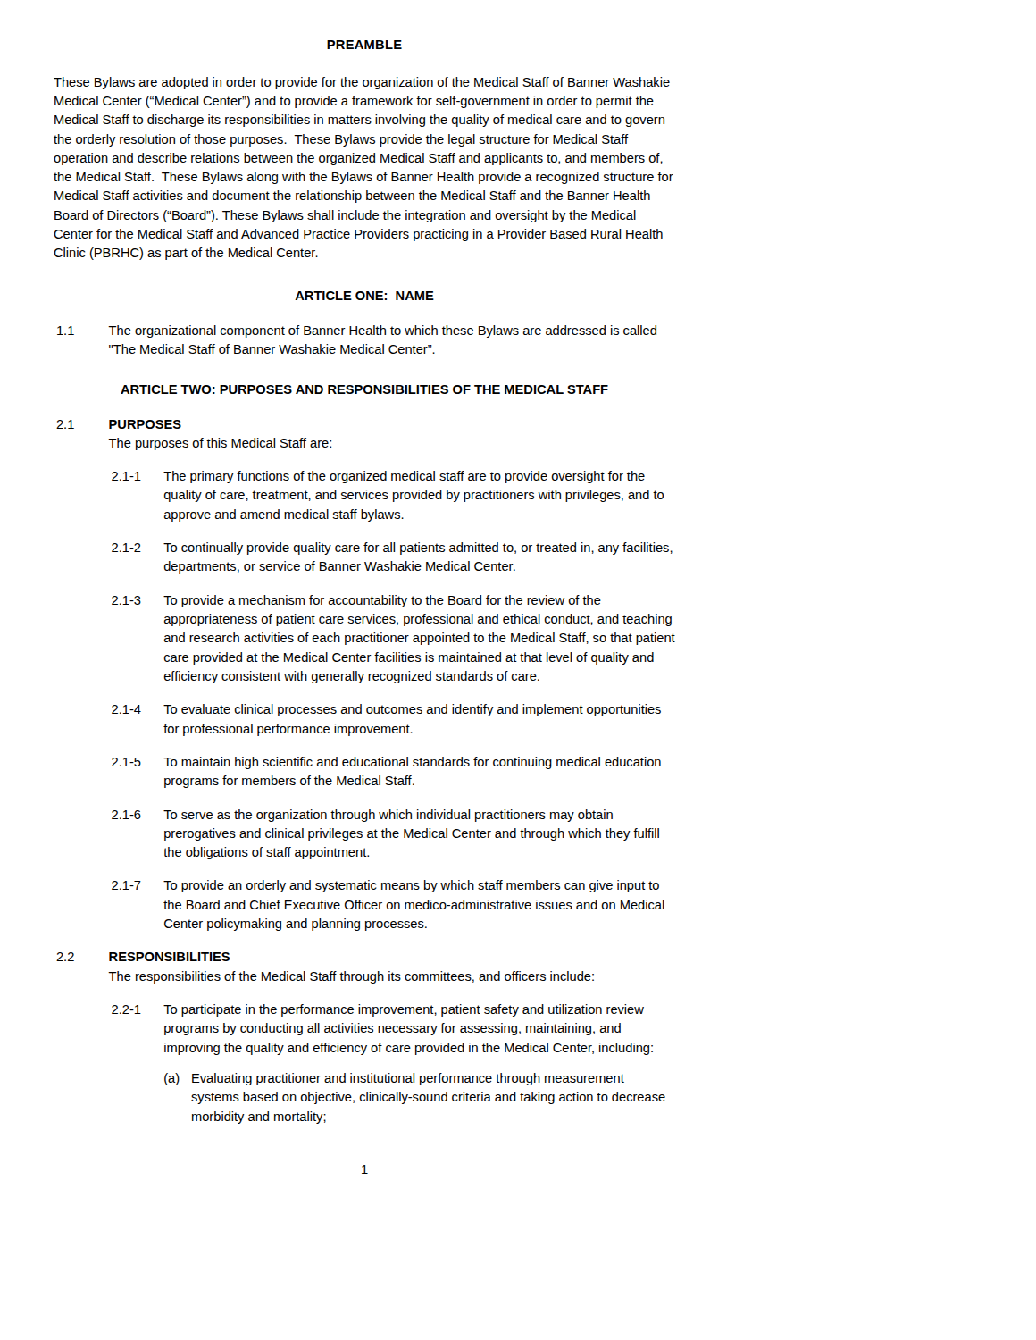PREAMBLE
These Bylaws are adopted in order to provide for the organization of the Medical Staff of Banner Washakie Medical Center (“Medical Center”) and to provide a framework for self-government in order to permit the Medical Staff to discharge its responsibilities in matters involving the quality of medical care and to govern the orderly resolution of those purposes. These Bylaws provide the legal structure for Medical Staff operation and describe relations between the organized Medical Staff and applicants to, and members of, the Medical Staff. These Bylaws along with the Bylaws of Banner Health provide a recognized structure for Medical Staff activities and document the relationship between the Medical Staff and the Banner Health Board of Directors (“Board”). These Bylaws shall include the integration and oversight by the Medical Center for the Medical Staff and Advanced Practice Providers practicing in a Provider Based Rural Health Clinic (PBRHC) as part of the Medical Center.
ARTICLE ONE: NAME
1.1
The organizational component of Banner Health to which these Bylaws are addressed is called "The Medical Staff of Banner Washakie Medical Center”.
ARTICLE TWO: PURPOSES AND RESPONSIBILITIES OF THE MEDICAL STAFF
2.1
PURPOSES
The purposes of this Medical Staff are:
2.1-1
The primary functions of the organized medical staff are to provide oversight for the quality of care, treatment, and services provided by practitioners with privileges, and to approve and amend medical staff bylaws.
2.1-2
To continually provide quality care for all patients admitted to, or treated in, any facilities, departments, or service of Banner Washakie Medical Center.
2.1-3
To provide a mechanism for accountability to the Board for the review of the appropriateness of patient care services, professional and ethical conduct, and teaching and research activities of each practitioner appointed to the Medical Staff, so that patient care provided at the Medical Center facilities is maintained at that level of quality and efficiency consistent with generally recognized standards of care.
2.1-4
To evaluate clinical processes and outcomes and identify and implement opportunities for professional performance improvement.
2.1-5
To maintain high scientific and educational standards for continuing medical education programs for members of the Medical Staff.
2.1-6
To serve as the organization through which individual practitioners may obtain prerogatives and clinical privileges at the Medical Center and through which they fulfill the obligations of staff appointment.
2.1-7
To provide an orderly and systematic means by which staff members can give input to the Board and Chief Executive Officer on medico-administrative issues and on Medical Center policymaking and planning processes.
2.2
RESPONSIBILITIES
The responsibilities of the Medical Staff through its committees, and officers include:
2.2-1
To participate in the performance improvement, patient safety and utilization review programs by conducting all activities necessary for assessing, maintaining, and improving the quality and efficiency of care provided in the Medical Center, including:
(a)
Evaluating practitioner and institutional performance through measurement systems based on objective, clinically-sound criteria and taking action to decrease morbidity and mortality;
1